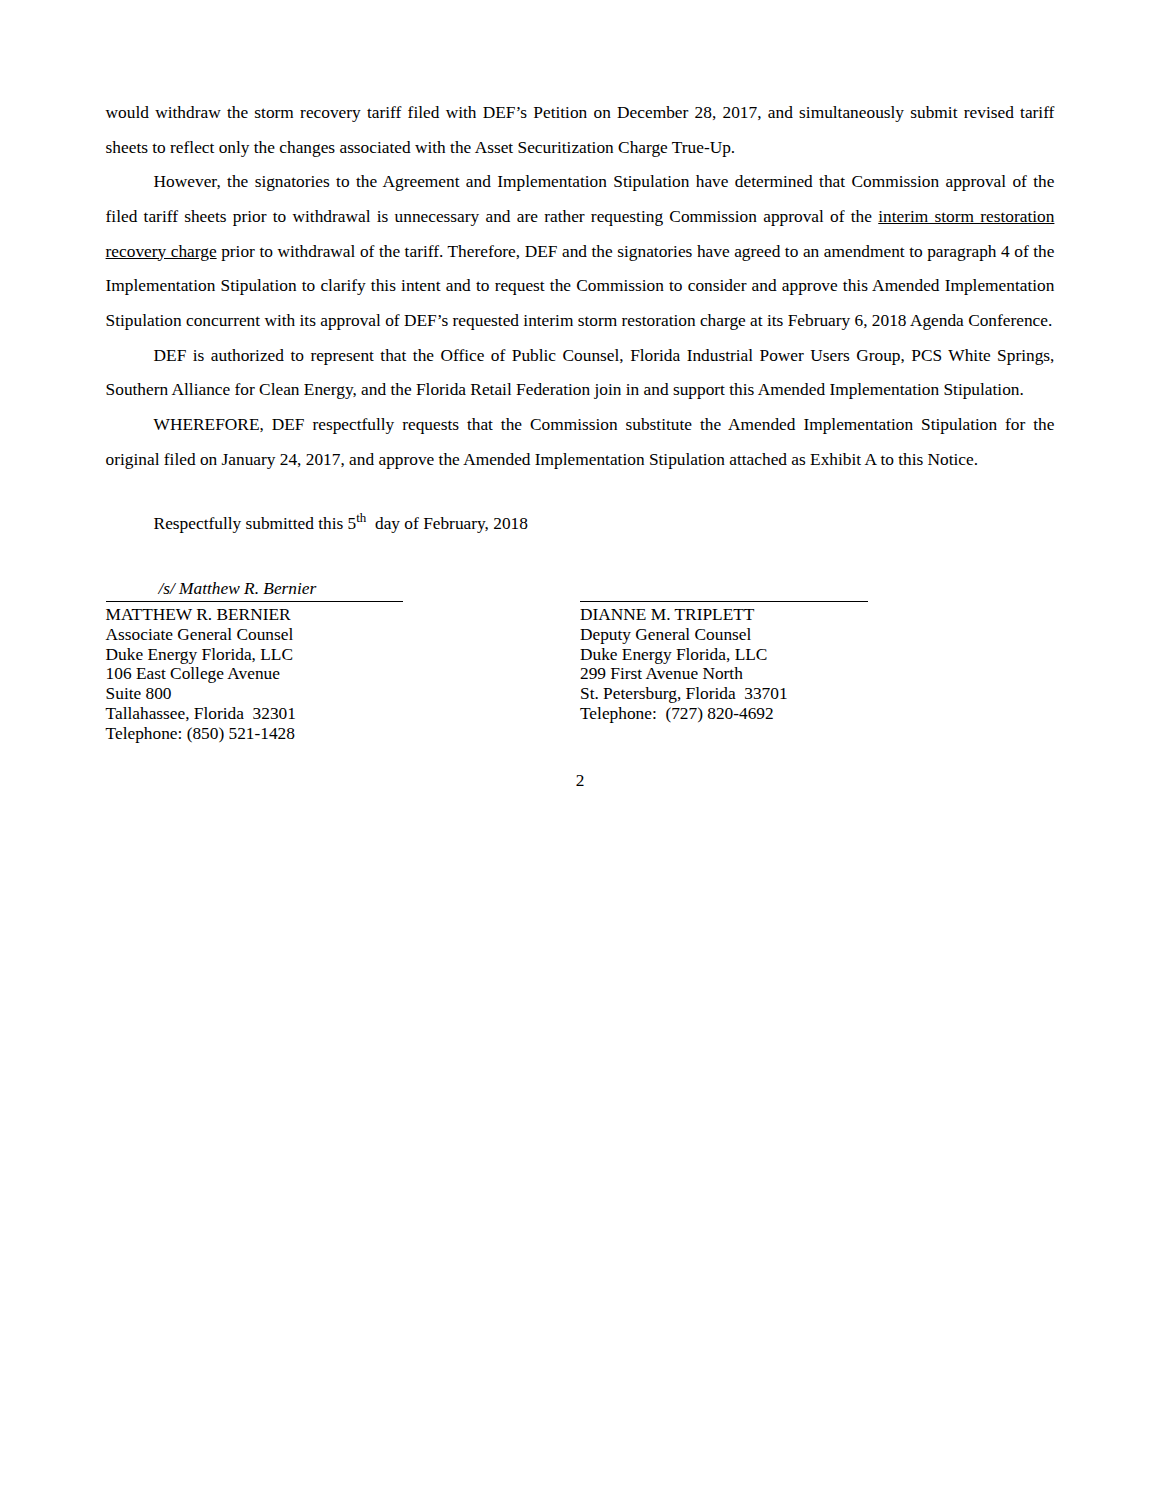would withdraw the storm recovery tariff filed with DEF’s Petition on December 28, 2017, and simultaneously submit revised tariff sheets to reflect only the changes associated with the Asset Securitization Charge True-Up.
However, the signatories to the Agreement and Implementation Stipulation have determined that Commission approval of the filed tariff sheets prior to withdrawal is unnecessary and are rather requesting Commission approval of the interim storm restoration recovery charge prior to withdrawal of the tariff. Therefore, DEF and the signatories have agreed to an amendment to paragraph 4 of the Implementation Stipulation to clarify this intent and to request the Commission to consider and approve this Amended Implementation Stipulation concurrent with its approval of DEF’s requested interim storm restoration charge at its February 6, 2018 Agenda Conference.
DEF is authorized to represent that the Office of Public Counsel, Florida Industrial Power Users Group, PCS White Springs, Southern Alliance for Clean Energy, and the Florida Retail Federation join in and support this Amended Implementation Stipulation.
WHEREFORE, DEF respectfully requests that the Commission substitute the Amended Implementation Stipulation for the original filed on January 24, 2017, and approve the Amended Implementation Stipulation attached as Exhibit A to this Notice.
Respectfully submitted this 5th day of February, 2018
/s/ Matthew R. Bernier
| MATTHEW R. BERNIER Associate General Counsel Duke Energy Florida, LLC 106 East College Avenue Suite 800 Tallahassee, Florida 32301 Telephone: (850) 521-1428 | DIANNE M. TRIPLETT Deputy General Counsel Duke Energy Florida, LLC 299 First Avenue North St. Petersburg, Florida 33701 Telephone: (727) 820-4692 |
2